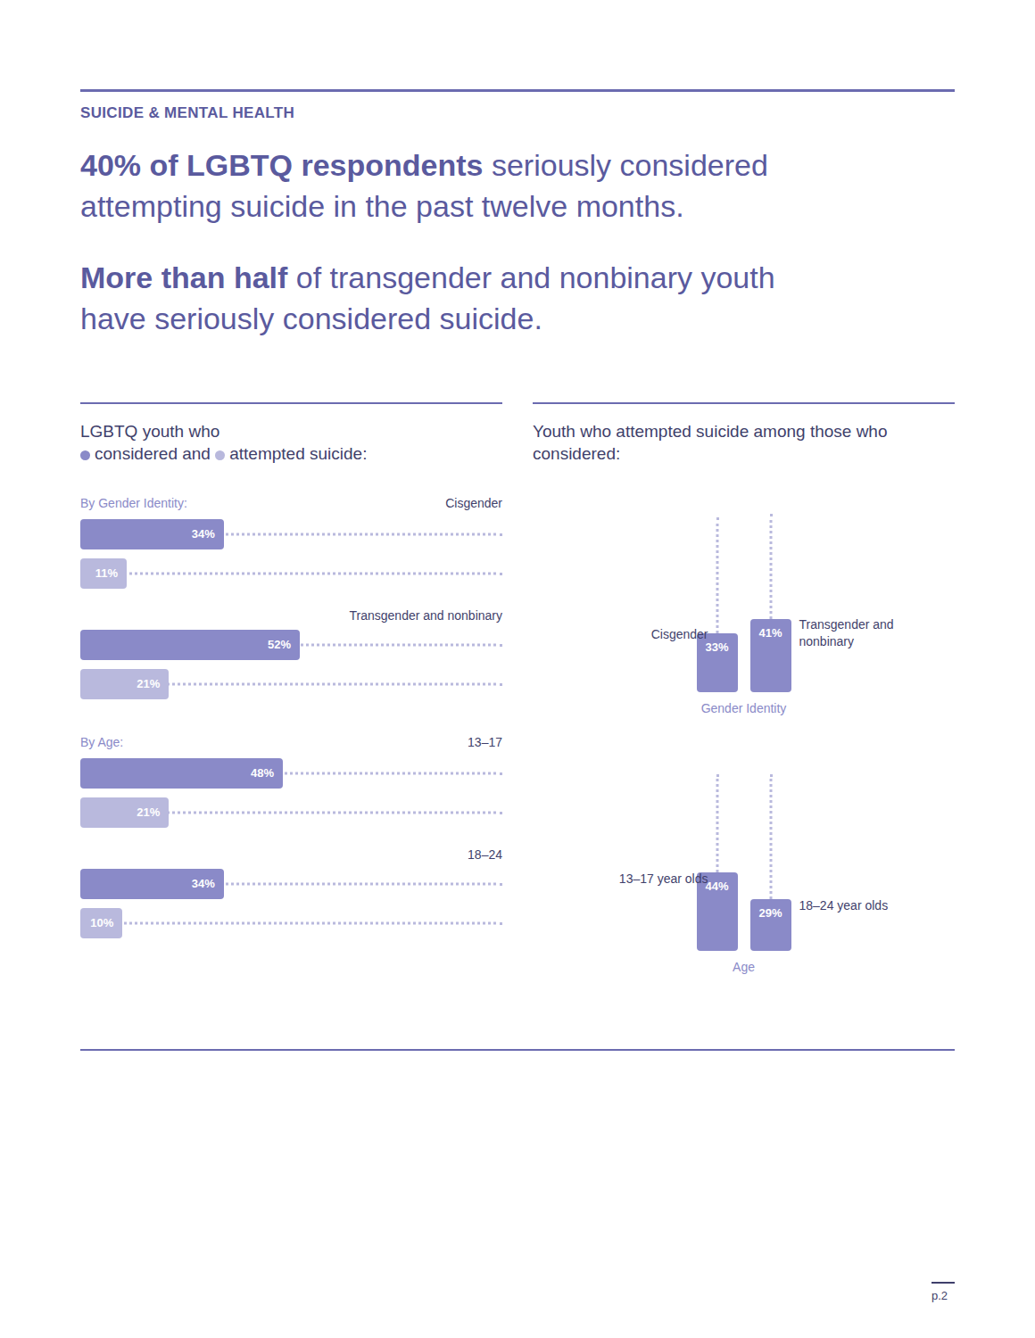SUICIDE & MENTAL HEALTH
40% of LGBTQ respondents seriously considered attempting suicide in the past twelve months.
More than half of transgender and nonbinary youth have seriously considered suicide.
LGBTQ youth who
considered and attempted suicide:
By Gender Identity:Cisgender
34%
11%
Transgender and nonbinary
52%
21%
By Age:13–17
48%
21%
18–24
34%
10%
Youth who attempted suicide among those who considered:
33%
41%
Cisgender
Transgender and nonbinary
Gender Identity
44%
29%
13–17 year olds
18–24 year olds
Age
p.2